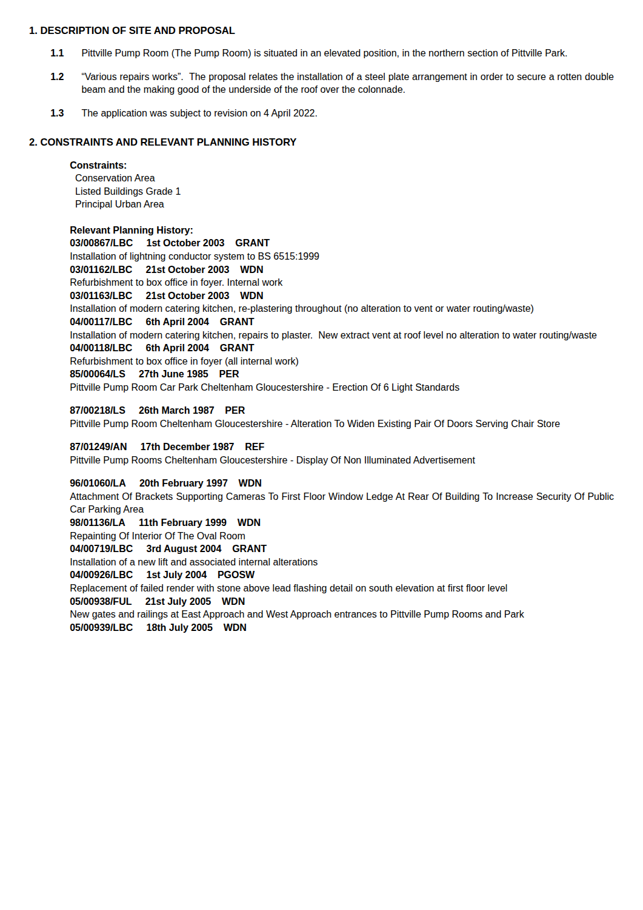1. DESCRIPTION OF SITE AND PROPOSAL
1.1
Pittville Pump Room (The Pump Room) is situated in an elevated position, in the northern section of Pittville Park.
1.2
“Various repairs works”. The proposal relates the installation of a steel plate arrangement in order to secure a rotten double beam and the making good of the underside of the roof over the colonnade.
1.3
The application was subject to revision on 4 April 2022.
2. CONSTRAINTS AND RELEVANT PLANNING HISTORY
Constraints:
Conservation Area
Listed Buildings Grade 1
Principal Urban Area
Relevant Planning History:
03/00867/LBC 1st October 2003 GRANT
Installation of lightning conductor system to BS 6515:1999
03/01162/LBC 21st October 2003 WDN
Refurbishment to box office in foyer. Internal work
03/01163/LBC 21st October 2003 WDN
Installation of modern catering kitchen, re-plastering throughout (no alteration to vent or water routing/waste)
04/00117/LBC 6th April 2004 GRANT
Installation of modern catering kitchen, repairs to plaster. New extract vent at roof level no alteration to water routing/waste
04/00118/LBC 6th April 2004 GRANT
Refurbishment to box office in foyer (all internal work)
85/00064/LS 27th June 1985 PER
Pittville Pump Room Car Park Cheltenham Gloucestershire - Erection Of 6 Light Standards
87/00218/LS 26th March 1987 PER
Pittville Pump Room Cheltenham Gloucestershire - Alteration To Widen Existing Pair Of Doors Serving Chair Store
87/01249/AN 17th December 1987 REF
Pittville Pump Rooms Cheltenham Gloucestershire - Display Of Non Illuminated Advertisement
96/01060/LA 20th February 1997 WDN
Attachment Of Brackets Supporting Cameras To First Floor Window Ledge At Rear Of Building To Increase Security Of Public Car Parking Area
98/01136/LA 11th February 1999 WDN
Repainting Of Interior Of The Oval Room
04/00719/LBC 3rd August 2004 GRANT
Installation of a new lift and associated internal alterations
04/00926/LBC 1st July 2004 PGOSW
Replacement of failed render with stone above lead flashing detail on south elevation at first floor level
05/00938/FUL 21st July 2005 WDN
New gates and railings at East Approach and West Approach entrances to Pittville Pump Rooms and Park
05/00939/LBC 18th July 2005 WDN